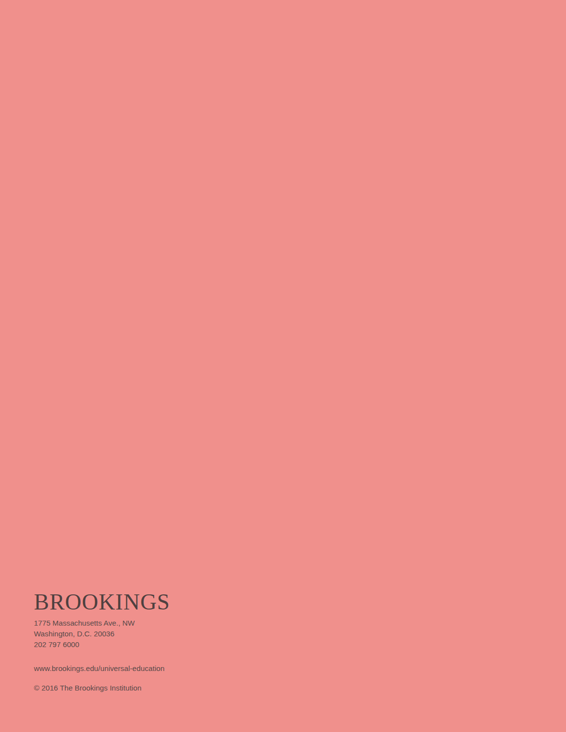BROOKINGS
1775 Massachusetts Ave., NW Washington, D.C. 20036 202 797 6000
www.brookings.edu/universal-education
© 2016 The Brookings Institution